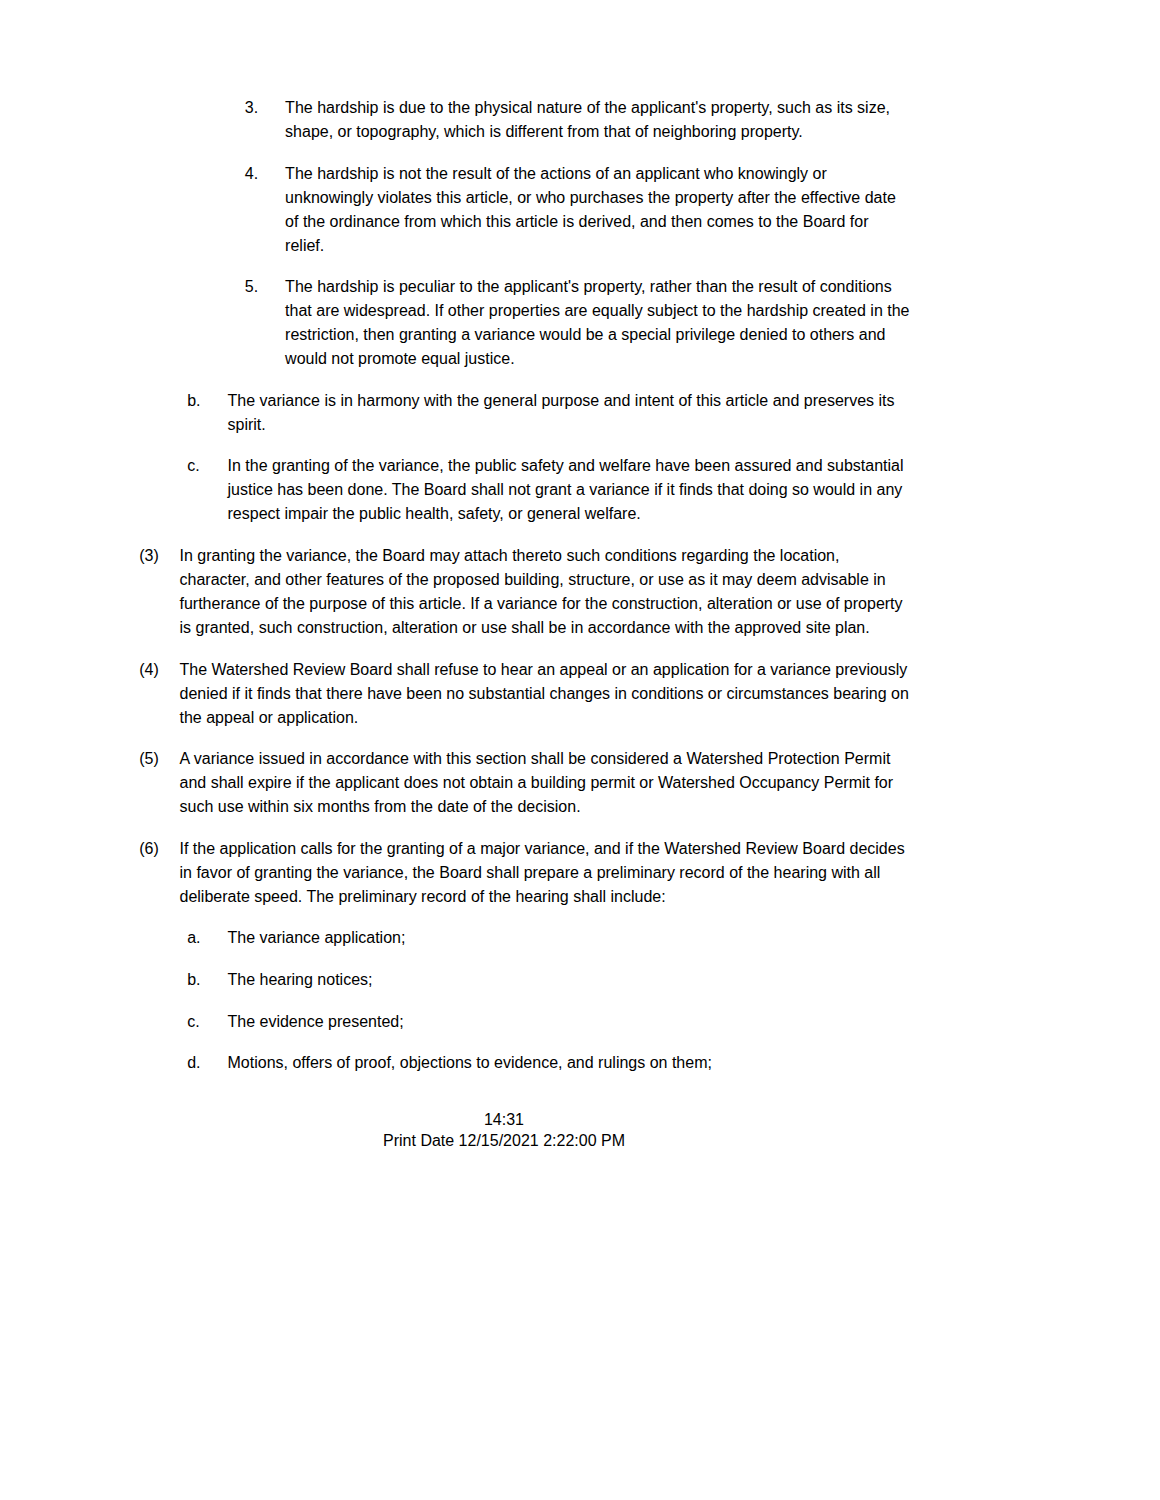3. The hardship is due to the physical nature of the applicant's property, such as its size, shape, or topography, which is different from that of neighboring property.
4. The hardship is not the result of the actions of an applicant who knowingly or unknowingly violates this article, or who purchases the property after the effective date of the ordinance from which this article is derived, and then comes to the Board for relief.
5. The hardship is peculiar to the applicant's property, rather than the result of conditions that are widespread. If other properties are equally subject to the hardship created in the restriction, then granting a variance would be a special privilege denied to others and would not promote equal justice.
b. The variance is in harmony with the general purpose and intent of this article and preserves its spirit.
c. In the granting of the variance, the public safety and welfare have been assured and substantial justice has been done. The Board shall not grant a variance if it finds that doing so would in any respect impair the public health, safety, or general welfare.
(3) In granting the variance, the Board may attach thereto such conditions regarding the location, character, and other features of the proposed building, structure, or use as it may deem advisable in furtherance of the purpose of this article. If a variance for the construction, alteration or use of property is granted, such construction, alteration or use shall be in accordance with the approved site plan.
(4) The Watershed Review Board shall refuse to hear an appeal or an application for a variance previously denied if it finds that there have been no substantial changes in conditions or circumstances bearing on the appeal or application.
(5) A variance issued in accordance with this section shall be considered a Watershed Protection Permit and shall expire if the applicant does not obtain a building permit or Watershed Occupancy Permit for such use within six months from the date of the decision.
(6) If the application calls for the granting of a major variance, and if the Watershed Review Board decides in favor of granting the variance, the Board shall prepare a preliminary record of the hearing with all deliberate speed. The preliminary record of the hearing shall include:
a. The variance application;
b. The hearing notices;
c. The evidence presented;
d. Motions, offers of proof, objections to evidence, and rulings on them;
14:31
Print Date 12/15/2021 2:22:00 PM